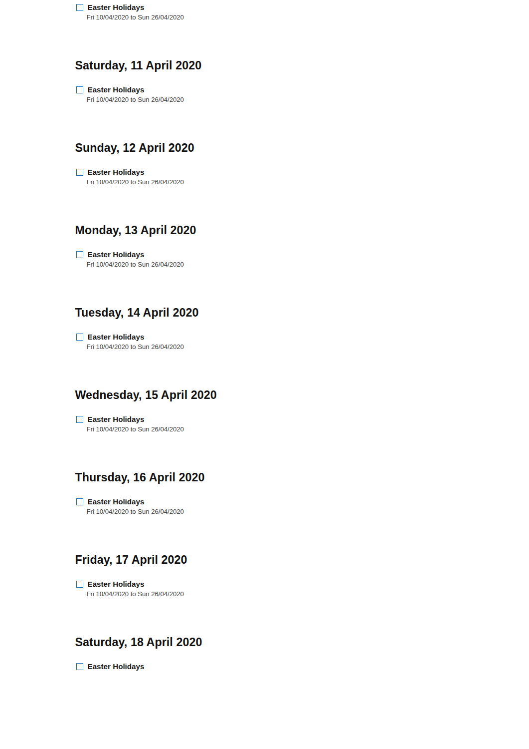Easter Holidays
Fri 10/04/2020 to Sun 26/04/2020
Saturday, 11 April 2020
Easter Holidays
Fri 10/04/2020 to Sun 26/04/2020
Sunday, 12 April 2020
Easter Holidays
Fri 10/04/2020 to Sun 26/04/2020
Monday, 13 April 2020
Easter Holidays
Fri 10/04/2020 to Sun 26/04/2020
Tuesday, 14 April 2020
Easter Holidays
Fri 10/04/2020 to Sun 26/04/2020
Wednesday, 15 April 2020
Easter Holidays
Fri 10/04/2020 to Sun 26/04/2020
Thursday, 16 April 2020
Easter Holidays
Fri 10/04/2020 to Sun 26/04/2020
Friday, 17 April 2020
Easter Holidays
Fri 10/04/2020 to Sun 26/04/2020
Saturday, 18 April 2020
Easter Holidays